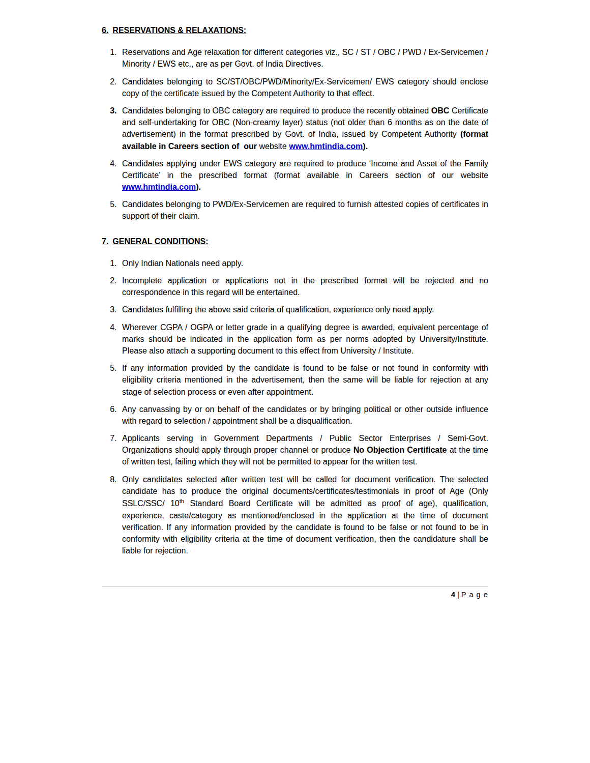6.
RESERVATIONS & RELAXATIONS:
Reservations and Age relaxation for different categories viz., SC / ST / OBC / PWD / Ex-Servicemen / Minority / EWS etc., are as per Govt. of India Directives.
Candidates belonging to SC/ST/OBC/PWD/Minority/Ex-Servicemen/ EWS category should enclose copy of the certificate issued by the Competent Authority to that effect.
Candidates belonging to OBC category are required to produce the recently obtained OBC Certificate and self-undertaking for OBC (Non-creamy layer) status (not older than 6 months as on the date of advertisement) in the format prescribed by Govt. of India, issued by Competent Authority (format available in Careers section of our website www.hmtindia.com).
Candidates applying under EWS category are required to produce ‘Income and Asset of the Family Certificate’ in the prescribed format (format available in Careers section of our website www.hmtindia.com).
Candidates belonging to PWD/Ex-Servicemen are required to furnish attested copies of certificates in support of their claim.
7.
GENERAL CONDITIONS:
Only Indian Nationals need apply.
Incomplete application or applications not in the prescribed format will be rejected and no correspondence in this regard will be entertained.
Candidates fulfilling the above said criteria of qualification, experience only need apply.
Wherever CGPA / OGPA or letter grade in a qualifying degree is awarded, equivalent percentage of marks should be indicated in the application form as per norms adopted by University/Institute. Please also attach a supporting document to this effect from University / Institute.
If any information provided by the candidate is found to be false or not found in conformity with eligibility criteria mentioned in the advertisement, then the same will be liable for rejection at any stage of selection process or even after appointment.
Any canvassing by or on behalf of the candidates or by bringing political or other outside influence with regard to selection / appointment shall be a disqualification.
Applicants serving in Government Departments / Public Sector Enterprises / Semi-Govt. Organizations should apply through proper channel or produce No Objection Certificate at the time of written test, failing which they will not be permitted to appear for the written test.
Only candidates selected after written test will be called for document verification. The selected candidate has to produce the original documents/certificates/testimonials in proof of Age (Only SSLC/SSC/ 10th Standard Board Certificate will be admitted as proof of age), qualification, experience, caste/category as mentioned/enclosed in the application at the time of document verification. If any information provided by the candidate is found to be false or not found to be in conformity with eligibility criteria at the time of document verification, then the candidature shall be liable for rejection.
4 | P a g e